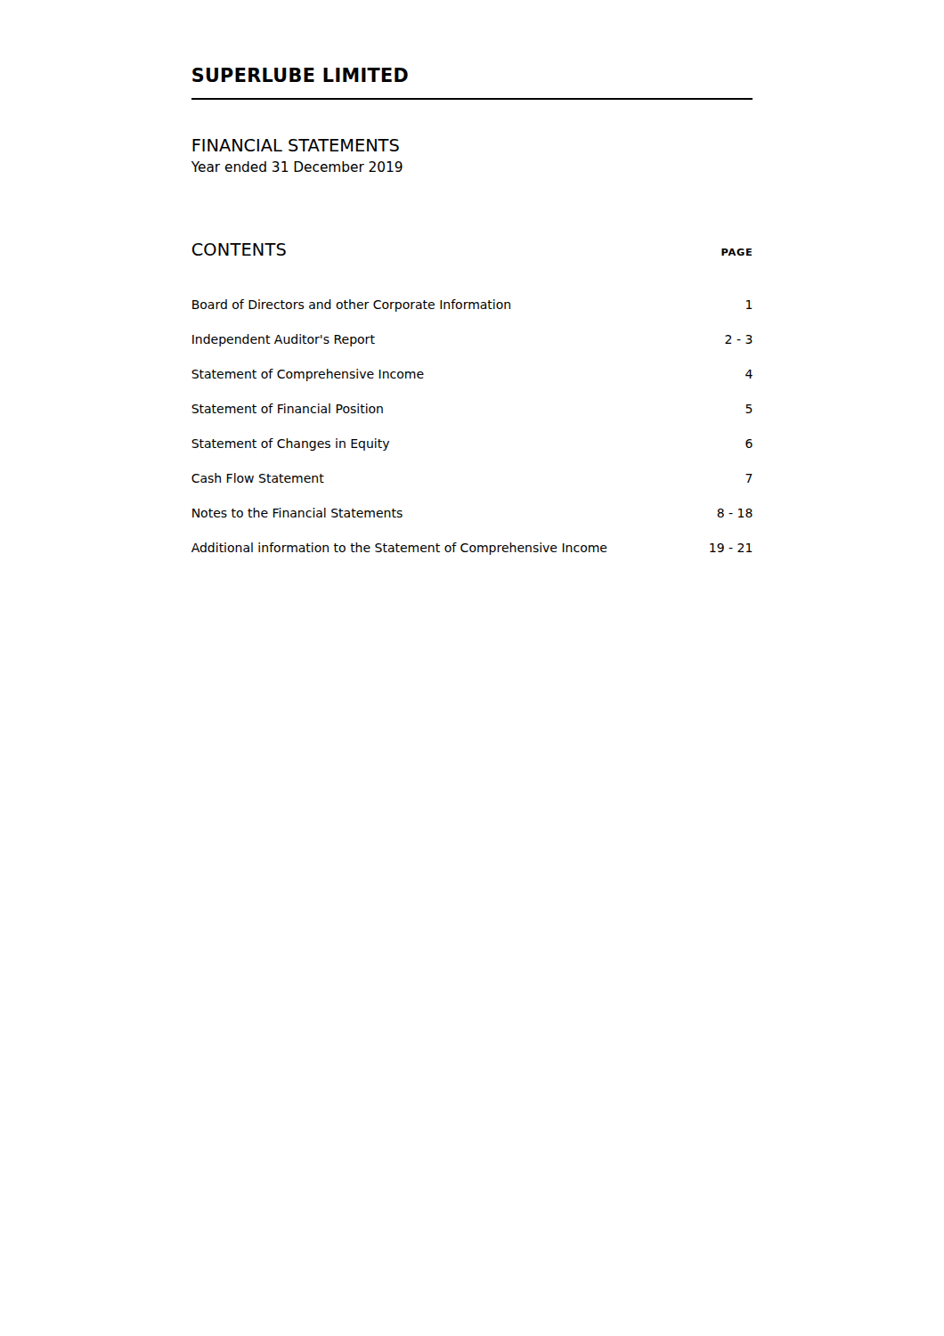SUPERLUBE LIMITED
FINANCIAL STATEMENTS
Year ended 31 December 2019
CONTENTS
PAGE
| Board of Directors and other Corporate Information | 1 |
| Independent Auditor's Report | 2 - 3 |
| Statement of Comprehensive Income | 4 |
| Statement of Financial Position | 5 |
| Statement of Changes in Equity | 6 |
| Cash Flow Statement | 7 |
| Notes to the Financial Statements | 8 - 18 |
| Additional information to the Statement of Comprehensive Income | 19 - 21 |